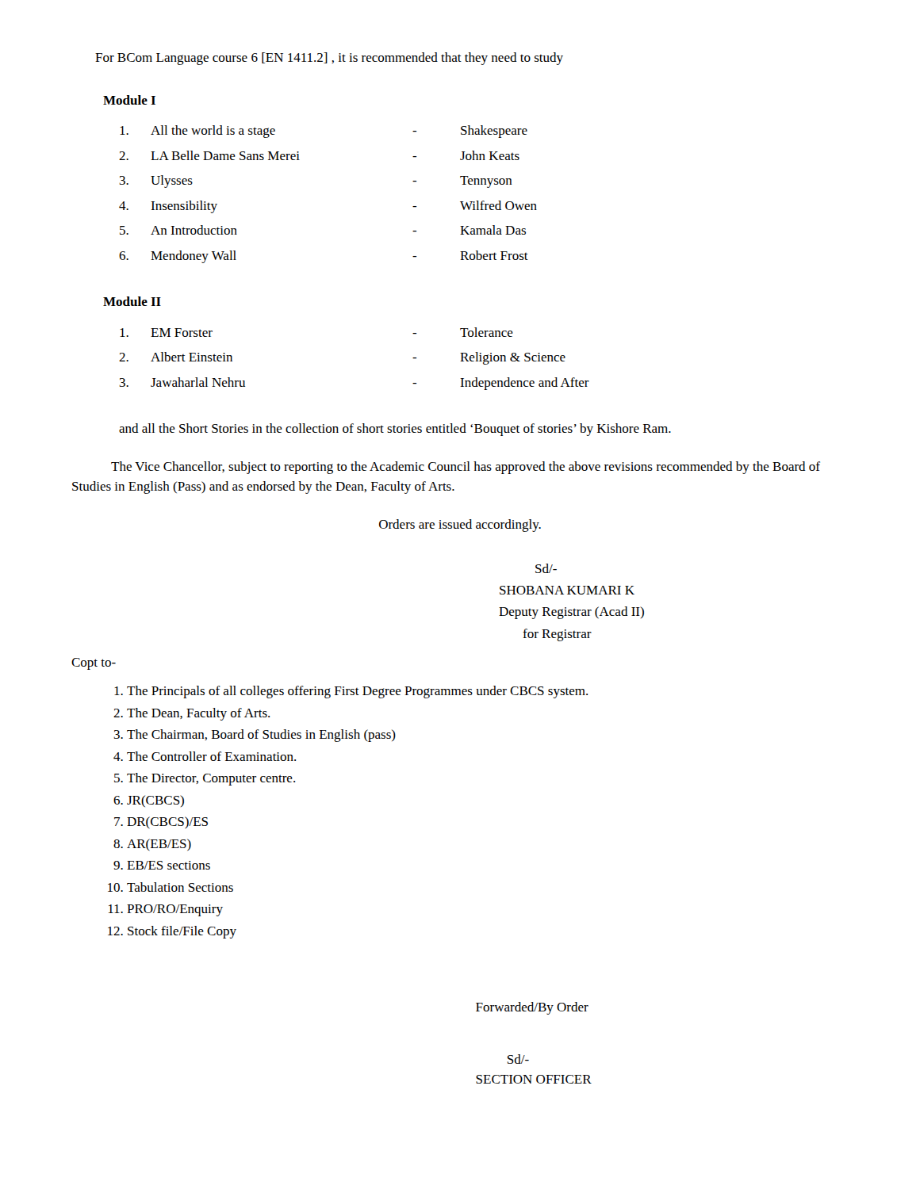For BCom Language course 6 [EN 1411.2] , it is recommended that they need to study
Module I
| 1. | All the world is a stage | - | Shakespeare |
| 2. | LA Belle Dame Sans Merei | - | John Keats |
| 3. | Ulysses | - | Tennyson |
| 4. | Insensibility | - | Wilfred Owen |
| 5. | An Introduction | - | Kamala Das |
| 6. | Mendoney Wall | - | Robert Frost |
Module II
| 1. | EM Forster | - | Tolerance |
| 2. | Albert Einstein | - | Religion & Science |
| 3. | Jawaharlal Nehru | - | Independence and After |
and all the Short Stories in the collection of short stories entitled ‘Bouquet of stories’ by Kishore Ram.
The Vice Chancellor, subject to reporting to the Academic Council has approved the above revisions recommended by the Board of Studies in English (Pass) and as endorsed by the Dean, Faculty of Arts.
Orders are issued accordingly.
Sd/-
SHOBANA KUMARI K
Deputy Registrar (Acad II)
for Registrar
Copt to-
The Principals of all colleges offering First Degree Programmes under CBCS system.
The Dean, Faculty of Arts.
The Chairman, Board of Studies in English (pass)
The Controller of Examination.
The Director, Computer centre.
JR(CBCS)
DR(CBCS)/ES
AR(EB/ES)
EB/ES sections
Tabulation Sections
PRO/RO/Enquiry
Stock file/File Copy
Forwarded/By Order
Sd/-
SECTION OFFICER